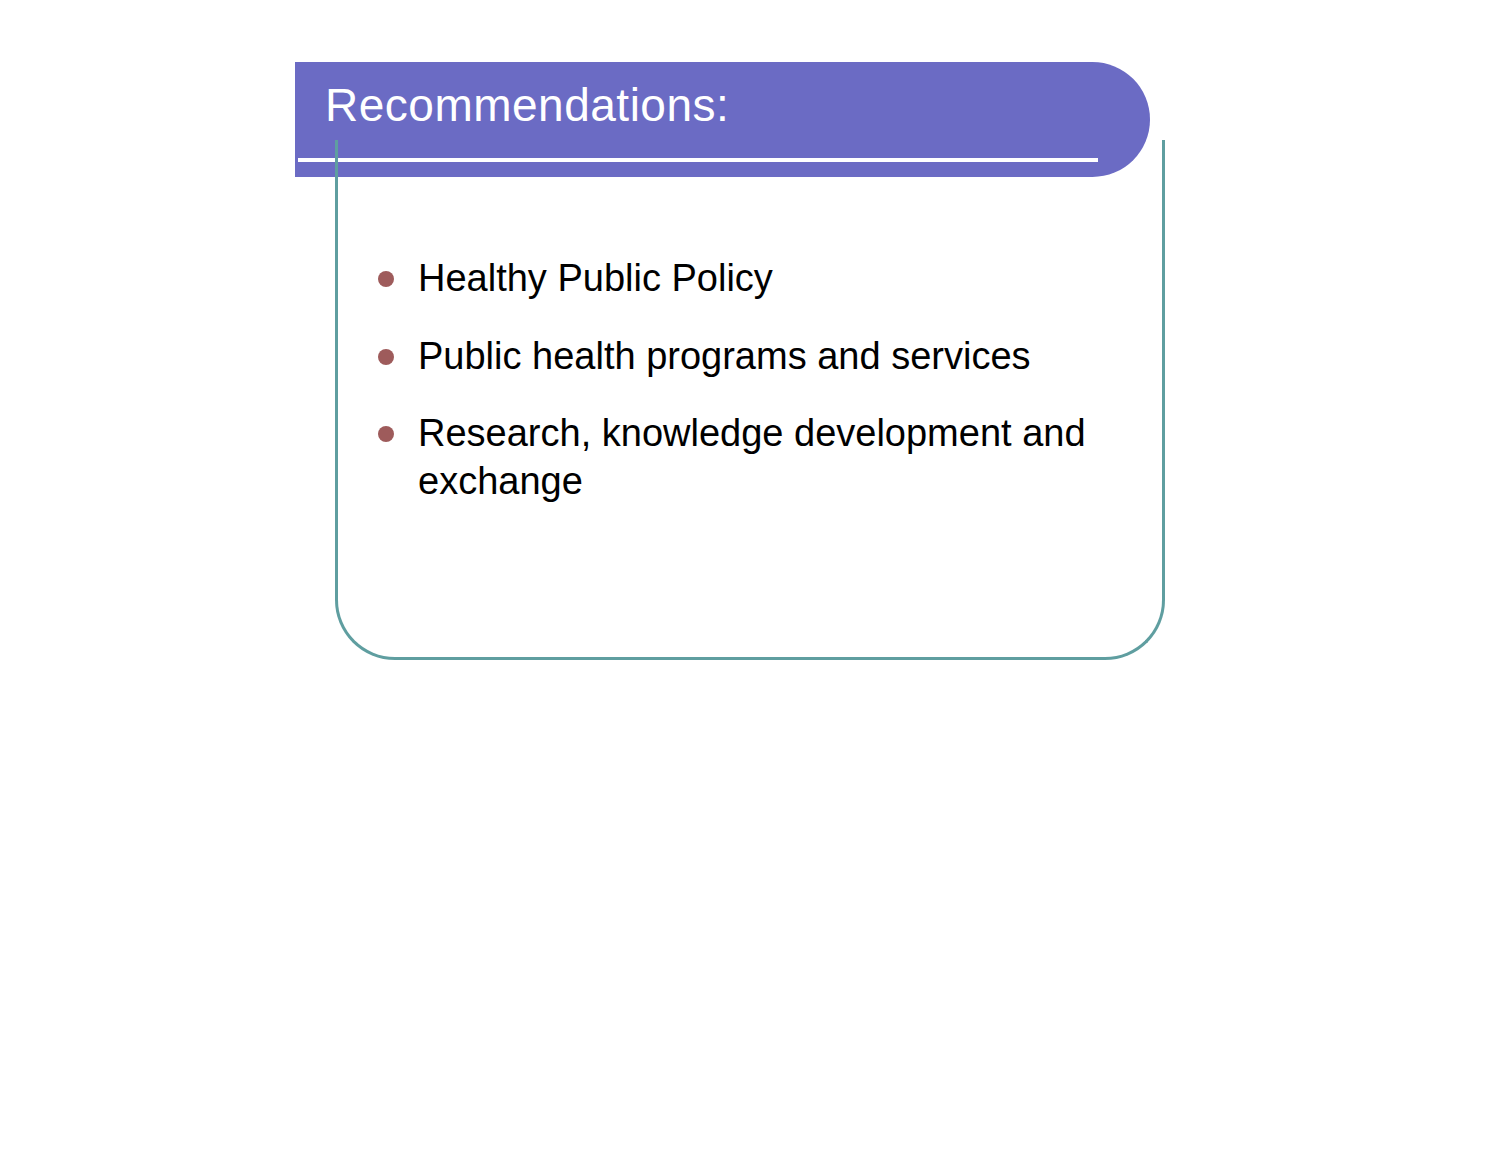Recommendations:
Healthy Public Policy
Public health programs and services
Research, knowledge development and exchange